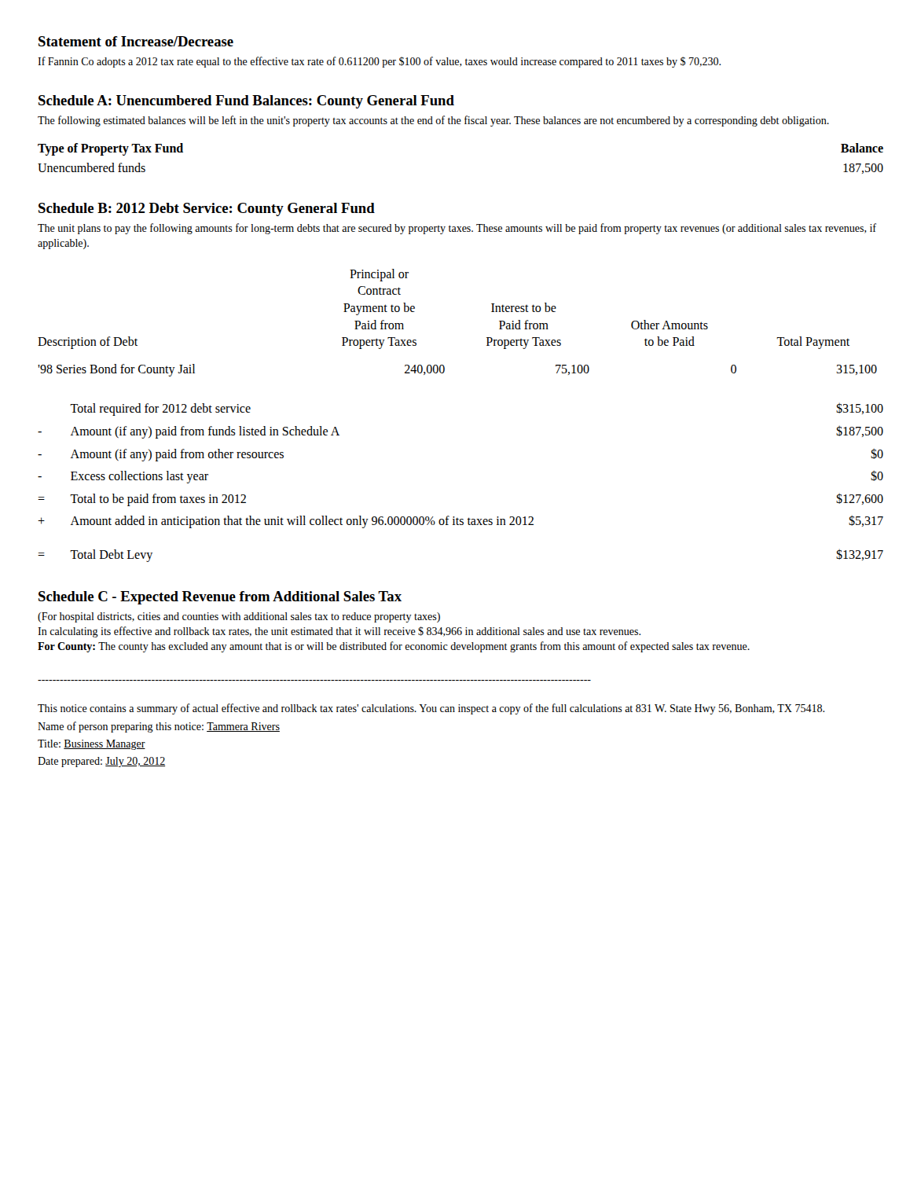Statement of Increase/Decrease
If Fannin Co adopts a 2012 tax rate equal to the effective tax rate of 0.611200 per $100 of value, taxes would increase compared to 2011 taxes by $ 70,230.
Schedule A: Unencumbered Fund Balances: County General Fund
The following estimated balances will be left in the unit's property tax accounts at the end of the fiscal year. These balances are not encumbered by a corresponding debt obligation.
| Type of Property Tax Fund | Balance |
| --- | --- |
| Unencumbered funds | 187,500 |
Schedule B: 2012 Debt Service: County General Fund
The unit plans to pay the following amounts for long-term debts that are secured by property taxes. These amounts will be paid from property tax revenues (or additional sales tax revenues, if applicable).
| Description of Debt | Principal or Contract Payment to be Paid from Property Taxes | Interest to be Paid from Property Taxes | Other Amounts to be Paid | Total Payment |
| --- | --- | --- | --- | --- |
| '98 Series Bond for County Jail | 240,000 | 75,100 | 0 | 315,100 |
| | Total required for 2012 debt service | $315,100 |
| - | Amount (if any) paid from funds listed in Schedule A | $187,500 |
| - | Amount (if any) paid from other resources | $0 |
| - | Excess collections last year | $0 |
| = | Total to be paid from taxes in 2012 | $127,600 |
| + | Amount added in anticipation that the unit will collect only 96.000000% of its taxes in 2012 | $5,317 |
| = | Total Debt Levy | $132,917 |
Schedule C - Expected Revenue from Additional Sales Tax
(For hospital districts, cities and counties with additional sales tax to reduce property taxes)
In calculating its effective and rollback tax rates, the unit estimated that it will receive $ 834,966 in additional sales and use tax revenues.
For County: The county has excluded any amount that is or will be distributed for economic development grants from this amount of expected sales tax revenue.
-------------------------------------------------------------------------------------------------------------------------------------------------------
This notice contains a summary of actual effective and rollback tax rates' calculations. You can inspect a copy of the full calculations at 831 W. State Hwy 56, Bonham, TX 75418.
Name of person preparing this notice: Tammera Rivers
Title: Business Manager
Date prepared: July 20, 2012